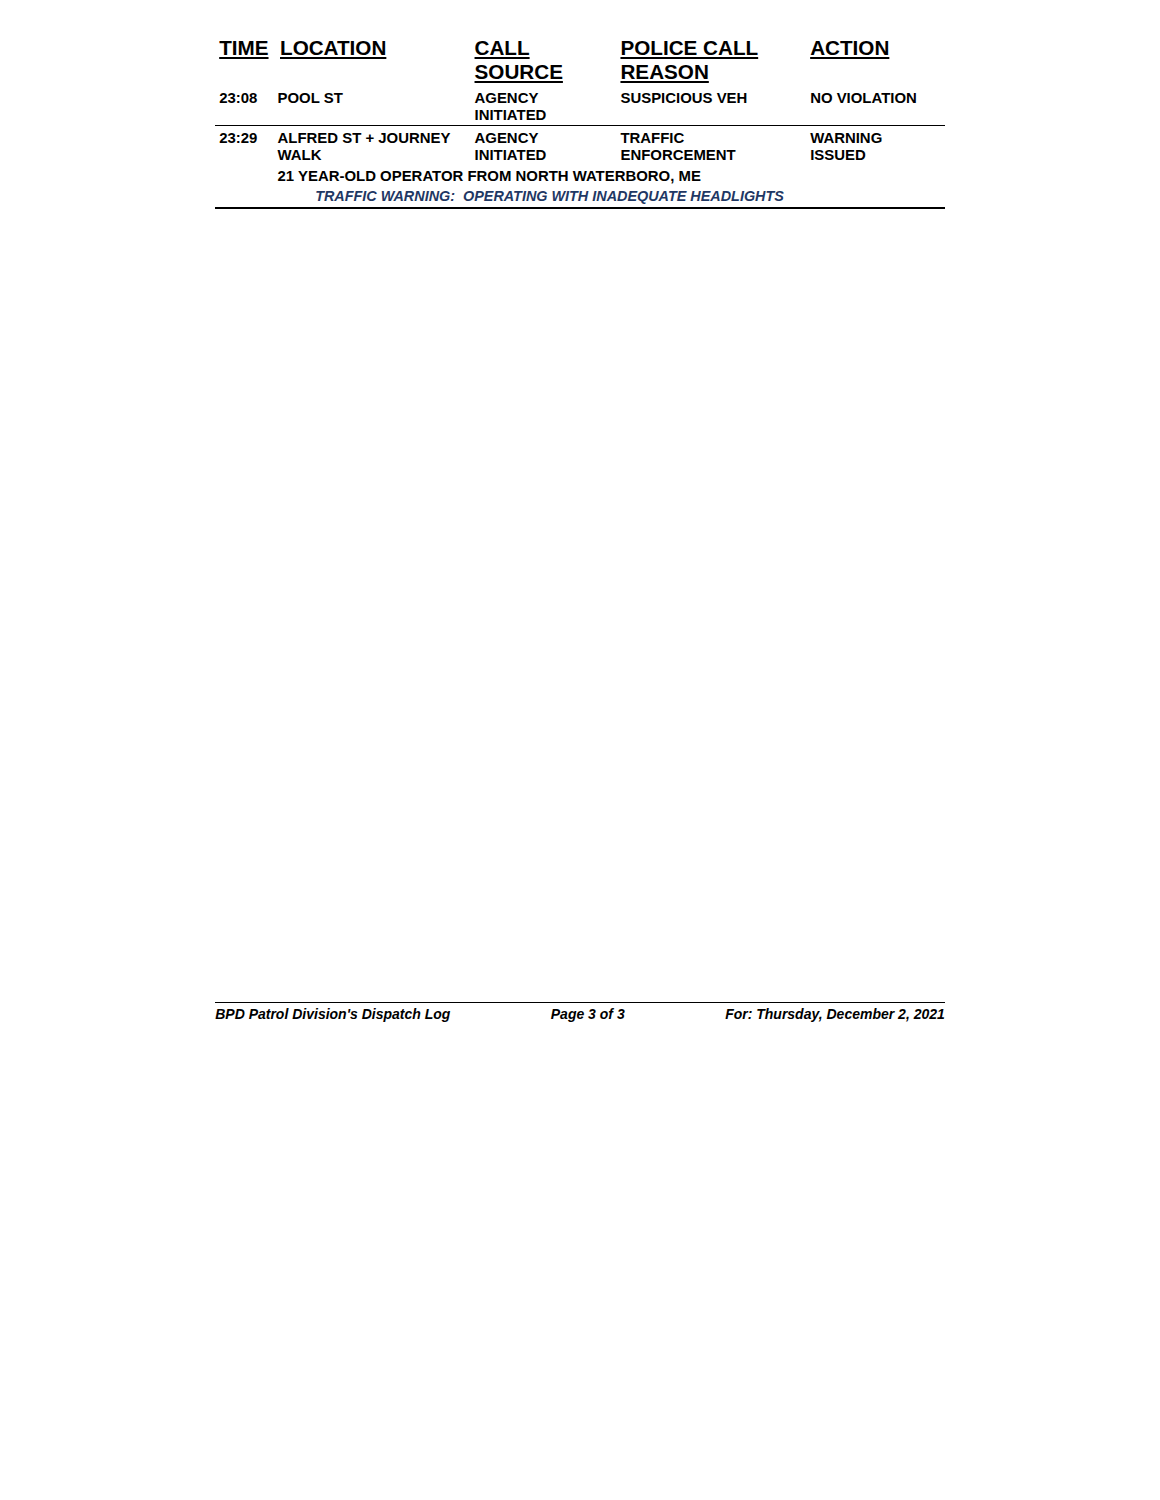| TIME LOCATION | CALL SOURCE | POLICE CALL REASON | ACTION |
| --- | --- | --- | --- |
| 23:08 | POOL ST | AGENCY INITIATED | SUSPICIOUS VEH | NO VIOLATION |
| 23:29 | ALFRED ST + JOURNEY WALK | AGENCY INITIATED | TRAFFIC ENFORCEMENT | WARNING ISSUED |
| | 21 YEAR-OLD OPERATOR FROM NORTH WATERBORO, ME |
| | TRAFFIC WARNING: OPERATING WITH INADEQUATE HEADLIGHTS |
BPD Patrol Division's Dispatch Log
Page 3 of 3
For: Thursday, December 2, 2021